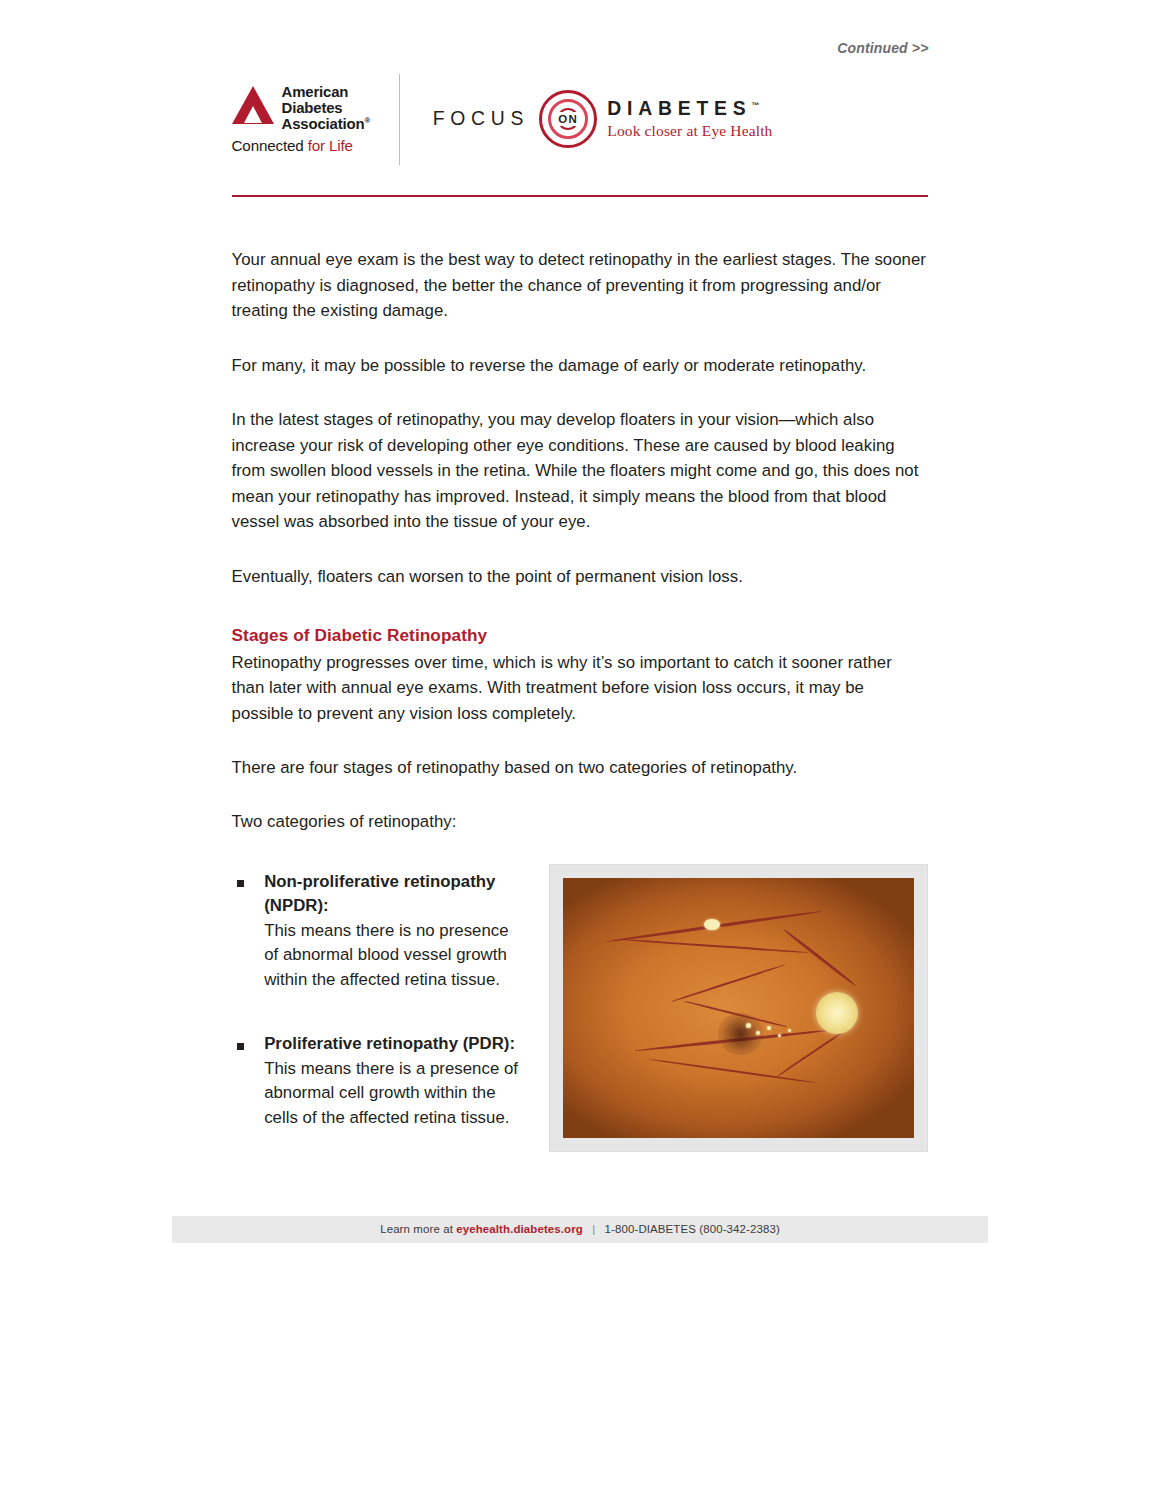Continued >>
American
Diabetes
Association®
Connected for Life
FOCUS ON DIABETES™ Look closer at Eye Health
Your annual eye exam is the best way to detect retinopathy in the earliest stages. The sooner retinopathy is diagnosed, the better the chance of preventing it from progressing and/or treating the existing damage.
For many, it may be possible to reverse the damage of early or moderate retinopathy.
In the latest stages of retinopathy, you may develop floaters in your vision—which also increase your risk of developing other eye conditions. These are caused by blood leaking from swollen blood vessels in the retina. While the floaters might come and go, this does not mean your retinopathy has improved. Instead, it simply means the blood from that blood vessel was absorbed into the tissue of your eye.
Eventually, floaters can worsen to the point of permanent vision loss.
Stages of Diabetic Retinopathy
Retinopathy progresses over time, which is why it’s so important to catch it sooner rather than later with annual eye exams. With treatment before vision loss occurs, it may be possible to prevent any vision loss completely.
There are four stages of retinopathy based on two categories of retinopathy.
Two categories of retinopathy:
Non-proliferative retinopathy (NPDR):
This means there is no presence of abnormal blood vessel growth within the affected retina tissue.
Proliferative retinopathy (PDR):
This means there is a presence of abnormal cell growth within the cells of the affected retina tissue.
Learn more at eyehealth.diabetes.org | 1-800-DIABETES (800-342-2383)